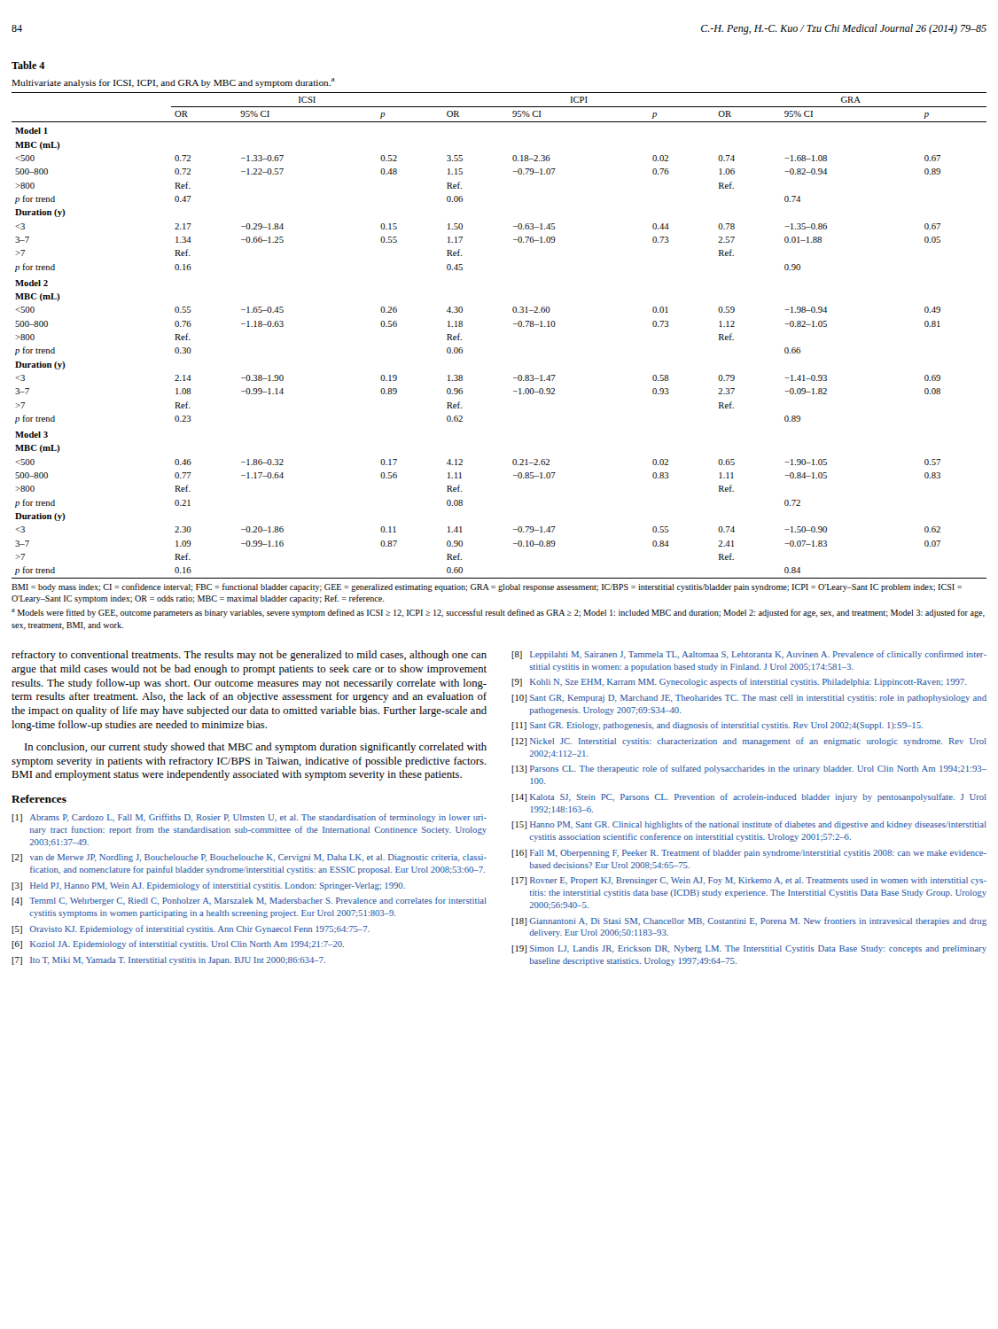84 C.-H. Peng, H.-C. Kuo / Tzu Chi Medical Journal 26 (2014) 79–85
Table 4
Multivariate analysis for ICSI, ICPI, and GRA by MBC and symptom duration.a
| | ICSI | ICPI | GRA |
| --- | --- | --- | --- |
| | OR | 95% CI | p | OR | 95% CI | p | OR | 95% CI | p |
| Model 1 |
| MBC (mL) | |
| <500 | 0.72 | −1.33–0.67 | 0.52 | 3.55 | 0.18–2.36 | 0.02 | 0.74 | −1.68–1.08 | 0.67 |
| 500–800 | 0.72 | −1.22–0.57 | 0.48 | 1.15 | −0.79–1.07 | 0.76 | 1.06 | −0.82–0.94 | 0.89 |
| >800 | Ref. | | | Ref. | | | Ref. | | |
| p for trend | 0.47 | | | 0.06 | | | | 0.74 | |
| Duration (y) | |
| <3 | 2.17 | −0.29–1.84 | 0.15 | 1.50 | −0.63–1.45 | 0.44 | 0.78 | −1.35–0.86 | 0.67 |
| 3–7 | 1.34 | −0.66–1.25 | 0.55 | 1.17 | −0.76–1.09 | 0.73 | 2.57 | 0.01–1.88 | 0.05 |
| >7 | Ref. | | | Ref. | | | Ref. | | |
| p for trend | 0.16 | | | 0.45 | | | | 0.90 | |
| Model 2 |
| MBC (mL) | |
| <500 | 0.55 | −1.65–0.45 | 0.26 | 4.30 | 0.31–2.60 | 0.01 | 0.59 | −1.98–0.94 | 0.49 |
| 500–800 | 0.76 | −1.18–0.63 | 0.56 | 1.18 | −0.78–1.10 | 0.73 | 1.12 | −0.82–1.05 | 0.81 |
| >800 | Ref. | | | Ref. | | | Ref. | | |
| p for trend | 0.30 | | | 0.06 | | | | 0.66 | |
| Duration (y) | |
| <3 | 2.14 | −0.38–1.90 | 0.19 | 1.38 | −0.83–1.47 | 0.58 | 0.79 | −1.41–0.93 | 0.69 |
| 3–7 | 1.08 | −0.99–1.14 | 0.89 | 0.96 | −1.00–0.92 | 0.93 | 2.37 | −0.09–1.82 | 0.08 |
| >7 | Ref. | | | Ref. | | | Ref. | | |
| p for trend | 0.23 | | | 0.62 | | | | 0.89 | |
| Model 3 |
| MBC (mL) | |
| <500 | 0.46 | −1.86–0.32 | 0.17 | 4.12 | 0.21–2.62 | 0.02 | 0.65 | −1.90–1.05 | 0.57 |
| 500–800 | 0.77 | −1.17–0.64 | 0.56 | 1.11 | −0.85–1.07 | 0.83 | 1.11 | −0.84–1.05 | 0.83 |
| >800 | Ref. | | | Ref. | | | Ref. | | |
| p for trend | 0.21 | | | 0.08 | | | | 0.72 | |
| Duration (y) | |
| <3 | 2.30 | −0.20–1.86 | 0.11 | 1.41 | −0.79–1.47 | 0.55 | 0.74 | −1.50–0.90 | 0.62 |
| 3–7 | 1.09 | −0.99–1.16 | 0.87 | 0.90 | −0.10–0.89 | 0.84 | 2.41 | −0.07–1.83 | 0.07 |
| >7 | Ref. | | | Ref. | | | Ref. | | |
| p for trend | 0.16 | | | 0.60 | | | | 0.84 | |
BMI = body mass index; CI = confidence interval; FBC = functional bladder capacity; GEE = generalized estimating equation; GRA = global response assessment; IC/BPS = interstitial cystitis/bladder pain syndrome; ICPI = O'Leary–Sant IC problem index; ICSI = O'Leary–Sant IC symptom index; OR = odds ratio; MBC = maximal bladder capacity; Ref. = reference.
a Models were fitted by GEE, outcome parameters as binary variables, severe symptom defined as ICSI ≥ 12, ICPI ≥ 12, successful result defined as GRA ≥ 2; Model 1: included MBC and duration; Model 2: adjusted for age, sex, and treatment; Model 3: adjusted for age, sex, treatment, BMI, and work.
refractory to conventional treatments. The results may not be generalized to mild cases, although one can argue that mild cases would not be bad enough to prompt patients to seek care or to show improvement results. The study follow-up was short. Our outcome measures may not necessarily correlate with long-term results after treatment. Also, the lack of an objective assessment for urgency and an evaluation of the impact on quality of life may have subjected our data to omitted variable bias. Further large-scale and long-time follow-up studies are needed to minimize bias.
In conclusion, our current study showed that MBC and symptom duration significantly correlated with symptom severity in patients with refractory IC/BPS in Taiwan, indicative of possible predictive factors. BMI and employment status were independently associated with symptom severity in these patients.
References
[1] Abrams P, Cardozo L, Fall M, Griffiths D, Rosier P, Ulmsten U, et al. The standardisation of terminology in lower urinary tract function: report from the standardisation sub-committee of the International Continence Society. Urology 2003;61:37–49.
[2] van de Merwe JP, Nordling J, Bouchelouche P, Bouchelouche K, Cervigni M, Daha LK, et al. Diagnostic criteria, classification, and nomenclature for painful bladder syndrome/interstitial cystitis: an ESSIC proposal. Eur Urol 2008;53:60–7.
[3] Held PJ, Hanno PM, Wein AJ. Epidemiology of interstitial cystitis. London: Springer-Verlag; 1990.
[4] Temml C, Wehrberger C, Riedl C, Ponholzer A, Marszalek M, Madersbacher S. Prevalence and correlates for interstitial cystitis symptoms in women participating in a health screening project. Eur Urol 2007;51:803–9.
[5] Oravisto KJ. Epidemiology of interstitial cystitis. Ann Chir Gynaecol Fenn 1975;64:75–7.
[6] Koziol JA. Epidemiology of interstitial cystitis. Urol Clin North Am 1994;21:7–20.
[7] Ito T, Miki M, Yamada T. Interstitial cystitis in Japan. BJU Int 2000;86:634–7.
[8] Leppilahti M, Sairanen J, Tammela TL, Aaltomaa S, Lehtoranta K, Auvinen A. Prevalence of clinically confirmed interstitial cystitis in women: a population based study in Finland. J Urol 2005;174:581–3.
[9] Kohli N, Sze EHM, Karram MM. Gynecologic aspects of interstitial cystitis. Philadelphia: Lippincott-Raven; 1997.
[10] Sant GR, Kempuraj D, Marchand JE, Theoharides TC. The mast cell in interstitial cystitis: role in pathophysiology and pathogenesis. Urology 2007;69:S34–40.
[11] Sant GR. Etiology, pathogenesis, and diagnosis of interstitial cystitis. Rev Urol 2002;4(Suppl. 1):S9–15.
[12] Nickel JC. Interstitial cystitis: characterization and management of an enigmatic urologic syndrome. Rev Urol 2002;4:112–21.
[13] Parsons CL. The therapeutic role of sulfated polysaccharides in the urinary bladder. Urol Clin North Am 1994;21:93–100.
[14] Kalota SJ, Stein PC, Parsons CL. Prevention of acrolein-induced bladder injury by pentosanpolysulfate. J Urol 1992;148:163–6.
[15] Hanno PM, Sant GR. Clinical highlights of the national institute of diabetes and digestive and kidney diseases/interstitial cystitis association scientific conference on interstitial cystitis. Urology 2001;57:2–6.
[16] Fall M, Oberpenning F, Peeker R. Treatment of bladder pain syndrome/interstitial cystitis 2008: can we make evidence-based decisions? Eur Urol 2008;54:65–75.
[17] Rovner E, Propert KJ, Brensinger C, Wein AJ, Foy M, Kirkemo A, et al. Treatments used in women with interstitial cystitis: the interstitial cystitis data base (ICDB) study experience. The Interstitial Cystitis Data Base Study Group. Urology 2000;56:940–5.
[18] Giannantoni A, Di Stasi SM, Chancellor MB, Costantini E, Porena M. New frontiers in intravesical therapies and drug delivery. Eur Urol 2006;50:1183–93.
[19] Simon LJ, Landis JR, Erickson DR, Nyberg LM. The Interstitial Cystitis Data Base Study: concepts and preliminary baseline descriptive statistics. Urology 1997;49:64–75.